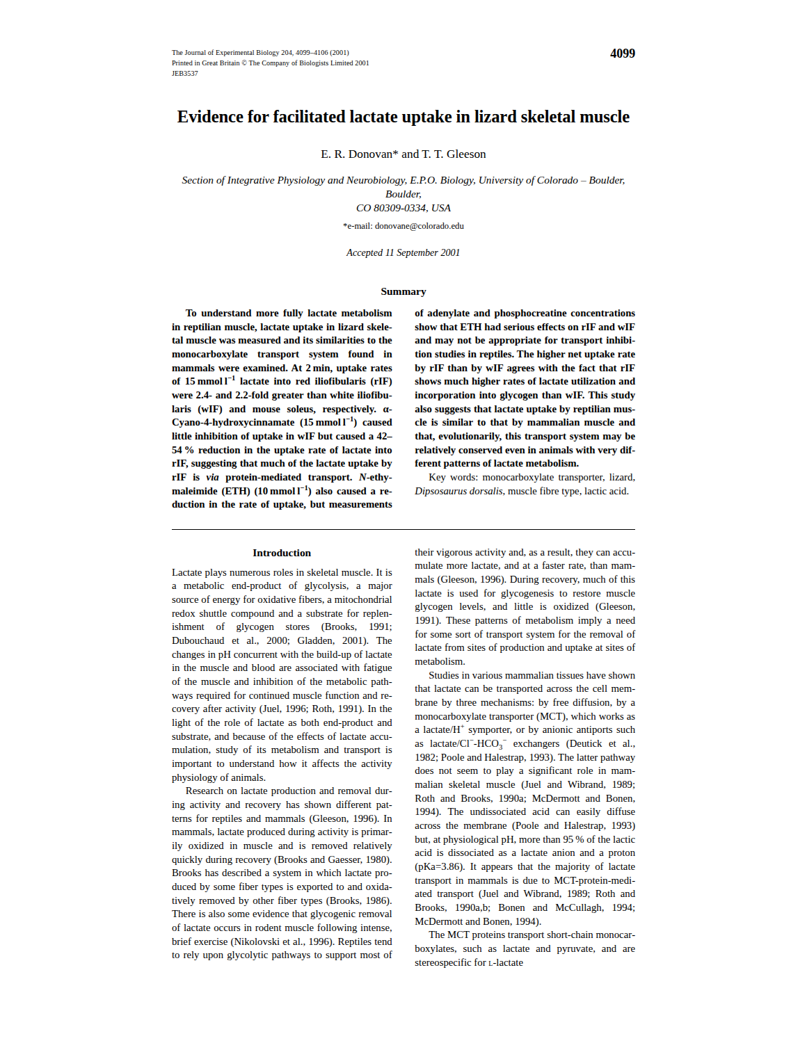The Journal of Experimental Biology 204, 4099–4106 (2001)
Printed in Great Britain © The Company of Biologists Limited 2001
JEB3537
4099
Evidence for facilitated lactate uptake in lizard skeletal muscle
E. R. Donovan* and T. T. Gleeson
Section of Integrative Physiology and Neurobiology, E.P.O. Biology, University of Colorado – Boulder, Boulder,
CO 80309-0334, USA
*e-mail: donovane@colorado.edu
Accepted 11 September 2001
Summary
To understand more fully lactate metabolism in reptilian muscle, lactate uptake in lizard skeletal muscle was measured and its similarities to the monocarboxylate transport system found in mammals were examined. At 2 min, uptake rates of 15 mmol l−1 lactate into red iliofibularis (rIF) were 2.4- and 2.2-fold greater than white iliofibularis (wIF) and mouse soleus, respectively. α-Cyano-4-hydroxycinnamate (15 mmol l−1) caused little inhibition of uptake in wIF but caused a 42–54 % reduction in the uptake rate of lactate into rIF, suggesting that much of the lactate uptake by rIF is via protein-mediated transport. N-ethymaleimide (ETH) (10 mmol l−1) also caused a reduction in the rate of uptake, but measurements of adenylate and phosphocreatine concentrations show that ETH had serious effects on rIF and wIF and may not be appropriate for transport inhibition studies in reptiles. The higher net uptake rate by rIF than by wIF agrees with the fact that rIF shows much higher rates of lactate utilization and incorporation into glycogen than wIF. This study also suggests that lactate uptake by reptilian muscle is similar to that by mammalian muscle and that, evolutionarily, this transport system may be relatively conserved even in animals with very different patterns of lactate metabolism.
Key words: monocarboxylate transporter, lizard, Dipsosaurus dorsalis, muscle fibre type, lactic acid.
Introduction
Lactate plays numerous roles in skeletal muscle. It is a metabolic end-product of glycolysis, a major source of energy for oxidative fibers, a mitochondrial redox shuttle compound and a substrate for replenishment of glycogen stores (Brooks, 1991; Dubouchaud et al., 2000; Gladden, 2001). The changes in pH concurrent with the build-up of lactate in the muscle and blood are associated with fatigue of the muscle and inhibition of the metabolic pathways required for continued muscle function and recovery after activity (Juel, 1996; Roth, 1991). In the light of the role of lactate as both end-product and substrate, and because of the effects of lactate accumulation, study of its metabolism and transport is important to understand how it affects the activity physiology of animals.
Research on lactate production and removal during activity and recovery has shown different patterns for reptiles and mammals (Gleeson, 1996). In mammals, lactate produced during activity is primarily oxidized in muscle and is removed relatively quickly during recovery (Brooks and Gaesser, 1980). Brooks has described a system in which lactate produced by some fiber types is exported to and oxidatively removed by other fiber types (Brooks, 1986). There is also some evidence that glycogenic removal of lactate occurs in rodent muscle following intense, brief exercise (Nikolovski et al., 1996). Reptiles tend to rely upon glycolytic pathways to support most of their vigorous activity and, as a result, they can accumulate more lactate, and at a faster rate, than mammals (Gleeson, 1996). During recovery, much of this lactate is used for glycogenesis to restore muscle glycogen levels, and little is oxidized (Gleeson, 1991). These patterns of metabolism imply a need for some sort of transport system for the removal of lactate from sites of production and uptake at sites of metabolism.
Studies in various mammalian tissues have shown that lactate can be transported across the cell membrane by three mechanisms: by free diffusion, by a monocarboxylate transporter (MCT), which works as a lactate/H+ symporter, or by anionic antiports such as lactate/Cl−-HCO3− exchangers (Deutick et al., 1982; Poole and Halestrap, 1993). The latter pathway does not seem to play a significant role in mammalian skeletal muscle (Juel and Wibrand, 1989; Roth and Brooks, 1990a; McDermott and Bonen, 1994). The undissociated acid can easily diffuse across the membrane (Poole and Halestrap, 1993) but, at physiological pH, more than 95 % of the lactic acid is dissociated as a lactate anion and a proton (pKa=3.86). It appears that the majority of lactate transport in mammals is due to MCT-protein-mediated transport (Juel and Wibrand, 1989; Roth and Brooks, 1990a,b; Bonen and McCullagh, 1994; McDermott and Bonen, 1994).
The MCT proteins transport short-chain monocarboxylates, such as lactate and pyruvate, and are stereospecific for l-lactate